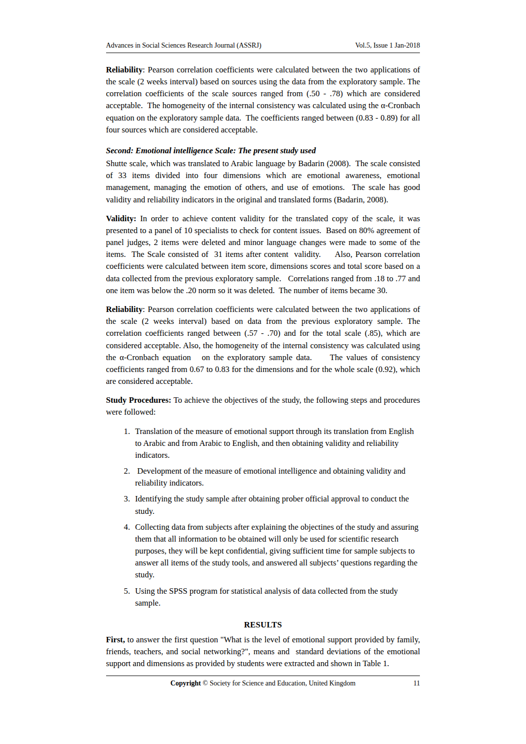Advances in Social Sciences Research Journal (ASSRJ) Vol.5, Issue 1 Jan-2018
Reliability: Pearson correlation coefficients were calculated between the two applications of the scale (2 weeks interval) based on sources using the data from the exploratory sample. The correlation coefficients of the scale sources ranged from (.50 - .78) which are considered acceptable. The homogeneity of the internal consistency was calculated using the α-Cronbach equation on the exploratory sample data. The coefficients ranged between (0.83 - 0.89) for all four sources which are considered acceptable.
Second: Emotional intelligence Scale: The present study used
Shutte scale, which was translated to Arabic language by Badarin (2008). The scale consisted of 33 items divided into four dimensions which are emotional awareness, emotional management, managing the emotion of others, and use of emotions. The scale has good validity and reliability indicators in the original and translated forms (Badarin, 2008).
Validity: In order to achieve content validity for the translated copy of the scale, it was presented to a panel of 10 specialists to check for content issues. Based on 80% agreement of panel judges, 2 items were deleted and minor language changes were made to some of the items. The Scale consisted of 31 items after content validity. Also, Pearson correlation coefficients were calculated between item score, dimensions scores and total score based on a data collected from the previous exploratory sample. Correlations ranged from .18 to .77 and one item was below the .20 norm so it was deleted. The number of items became 30.
Reliability: Pearson correlation coefficients were calculated between the two applications of the scale (2 weeks interval) based on data from the previous exploratory sample. The correlation coefficients ranged between (.57 - .70) and for the total scale (.85), which are considered acceptable. Also, the homogeneity of the internal consistency was calculated using the α-Cronbach equation on the exploratory sample data. The values of consistency coefficients ranged from 0.67 to 0.83 for the dimensions and for the whole scale (0.92), which are considered acceptable.
Study Procedures: To achieve the objectives of the study, the following steps and procedures were followed:
Translation of the measure of emotional support through its translation from English to Arabic and from Arabic to English, and then obtaining validity and reliability indicators.
Development of the measure of emotional intelligence and obtaining validity and reliability indicators.
Identifying the study sample after obtaining prober official approval to conduct the study.
Collecting data from subjects after explaining the objectines of the study and assuring them that all information to be obtained will only be used for scientific research purposes, they will be kept confidential, giving sufficient time for sample subjects to answer all items of the study tools, and answered all subjects’ questions regarding the study.
Using the SPSS program for statistical analysis of data collected from the study sample.
RESULTS
First, to answer the first question "What is the level of emotional support provided by family, friends, teachers, and social networking?", means and standard deviations of the emotional support and dimensions as provided by students were extracted and shown in Table 1.
Copyright © Society for Science and Education, United Kingdom 11